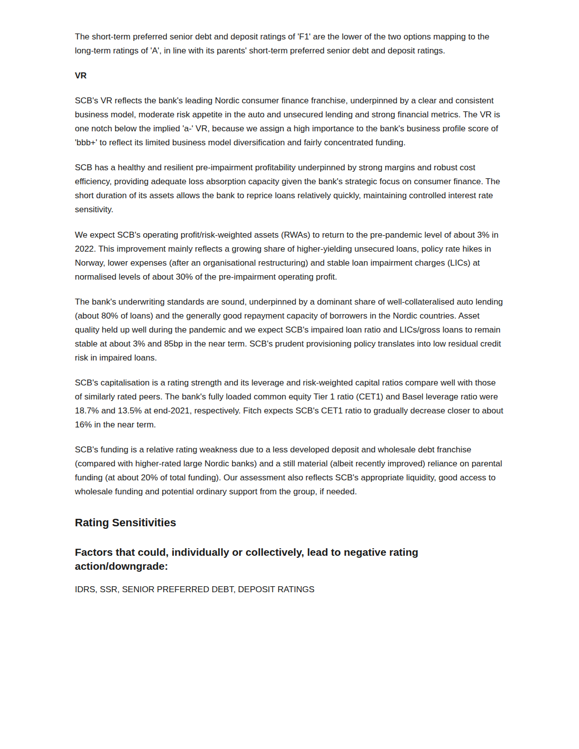The short-term preferred senior debt and deposit ratings of 'F1' are the lower of the two options mapping to the long-term ratings of 'A', in line with its parents' short-term preferred senior debt and deposit ratings.
VR
SCB's VR reflects the bank's leading Nordic consumer finance franchise, underpinned by a clear and consistent business model, moderate risk appetite in the auto and unsecured lending and strong financial metrics. The VR is one notch below the implied 'a-' VR, because we assign a high importance to the bank's business profile score of 'bbb+' to reflect its limited business model diversification and fairly concentrated funding.
SCB has a healthy and resilient pre-impairment profitability underpinned by strong margins and robust cost efficiency, providing adequate loss absorption capacity given the bank's strategic focus on consumer finance. The short duration of its assets allows the bank to reprice loans relatively quickly, maintaining controlled interest rate sensitivity.
We expect SCB's operating profit/risk-weighted assets (RWAs) to return to the pre-pandemic level of about 3% in 2022. This improvement mainly reflects a growing share of higher-yielding unsecured loans, policy rate hikes in Norway, lower expenses (after an organisational restructuring) and stable loan impairment charges (LICs) at normalised levels of about 30% of the pre-impairment operating profit.
The bank's underwriting standards are sound, underpinned by a dominant share of well-collateralised auto lending (about 80% of loans) and the generally good repayment capacity of borrowers in the Nordic countries. Asset quality held up well during the pandemic and we expect SCB's impaired loan ratio and LICs/gross loans to remain stable at about 3% and 85bp in the near term. SCB's prudent provisioning policy translates into low residual credit risk in impaired loans.
SCB's capitalisation is a rating strength and its leverage and risk-weighted capital ratios compare well with those of similarly rated peers. The bank's fully loaded common equity Tier 1 ratio (CET1) and Basel leverage ratio were 18.7% and 13.5% at end-2021, respectively. Fitch expects SCB's CET1 ratio to gradually decrease closer to about 16% in the near term.
SCB's funding is a relative rating weakness due to a less developed deposit and wholesale debt franchise (compared with higher-rated large Nordic banks) and a still material (albeit recently improved) reliance on parental funding (at about 20% of total funding). Our assessment also reflects SCB's appropriate liquidity, good access to wholesale funding and potential ordinary support from the group, if needed.
Rating Sensitivities
Factors that could, individually or collectively, lead to negative rating action/downgrade:
IDRS, SSR, SENIOR PREFERRED DEBT, DEPOSIT RATINGS